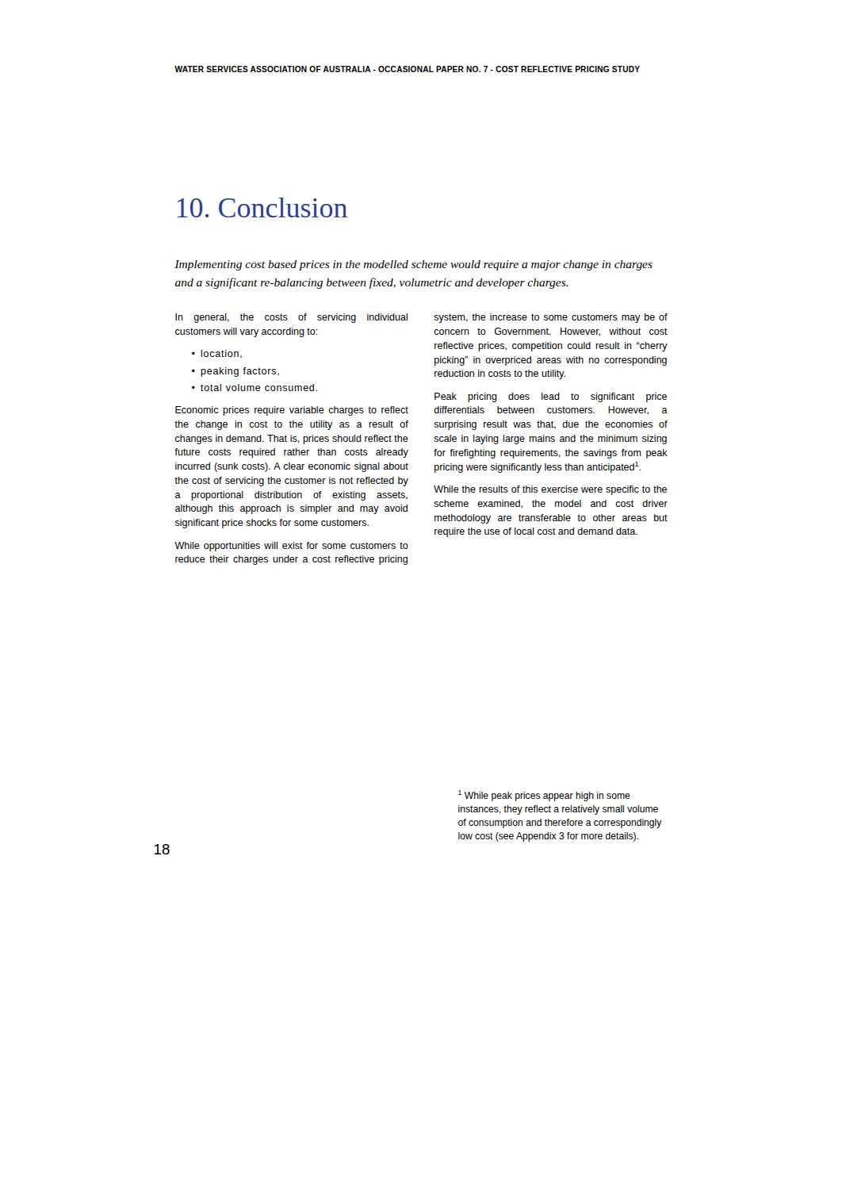WATER SERVICES ASSOCIATION OF AUSTRALIA - OCCASIONAL PAPER NO. 7 - COST REFLECTIVE PRICING STUDY
10. Conclusion
Implementing cost based prices in the modelled scheme would require a major change in charges and a significant re-balancing between fixed, volumetric and developer charges.
In general, the costs of servicing individual customers will vary according to:
location,
peaking factors,
total volume consumed.
Economic prices require variable charges to reflect the change in cost to the utility as a result of changes in demand. That is, prices should reflect the future costs required rather than costs already incurred (sunk costs). A clear economic signal about the cost of servicing the customer is not reflected by a proportional distribution of existing assets, although this approach is simpler and may avoid significant price shocks for some customers.
While opportunities will exist for some customers to reduce their charges under a cost reflective pricing system, the increase to some customers may be of concern to Government. However, without cost reflective prices, competition could result in “cherry picking” in overpriced areas with no corresponding reduction in costs to the utility.
Peak pricing does lead to significant price differentials between customers. However, a surprising result was that, due the economies of scale in laying large mains and the minimum sizing for firefighting requirements, the savings from peak pricing were significantly less than anticipated1.
While the results of this exercise were specific to the scheme examined, the model and cost driver methodology are transferable to other areas but require the use of local cost and demand data.
1 While peak prices appear high in some instances, they reflect a relatively small volume of consumption and therefore a correspondingly low cost (see Appendix 3 for more details).
18